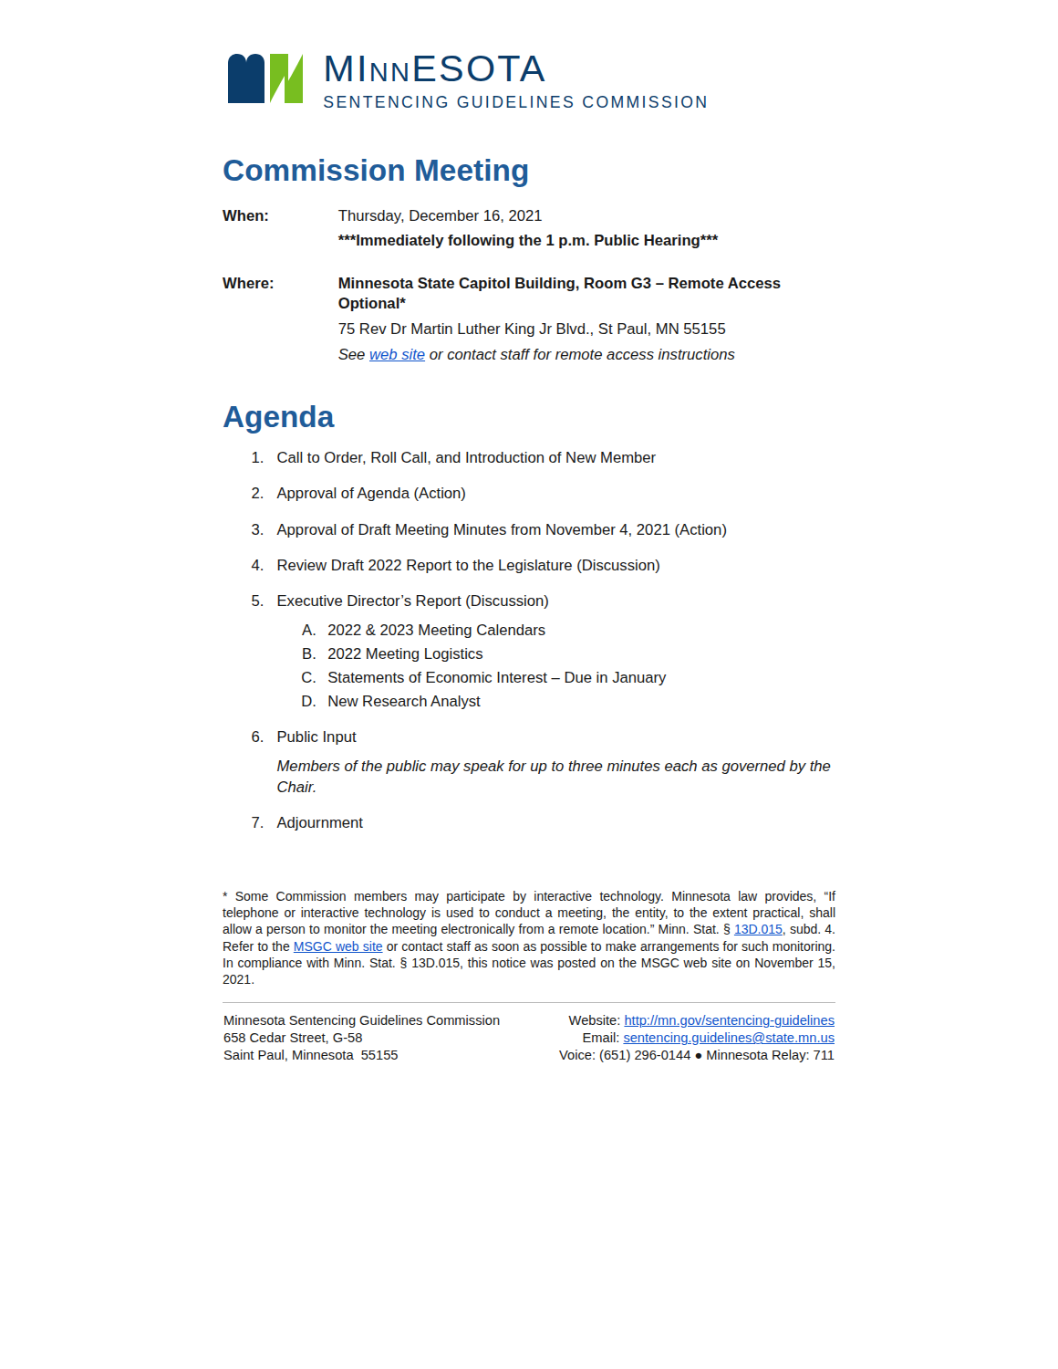MINNESOTA
SENTENCING GUIDELINES COMMISSION
Commission Meeting
| When: | Thursday, December 16, 2021 |
| | ***Immediately following the 1 p.m. Public Hearing*** |
| Where: | Minnesota State Capitol Building, Room G3 – Remote Access Optional* |
| | 75 Rev Dr Martin Luther King Jr Blvd., St Paul, MN 55155 |
| | See web site or contact staff for remote access instructions |
Agenda
Call to Order, Roll Call, and Introduction of New Member
Approval of Agenda (Action)
Approval of Draft Meeting Minutes from November 4, 2021 (Action)
Review Draft 2022 Report to the Legislature (Discussion)
Executive Director’s Report (Discussion)
2022 & 2023 Meeting Calendars
2022 Meeting Logistics
Statements of Economic Interest – Due in January
New Research Analyst
Public Input
Members of the public may speak for up to three minutes each as governed by the Chair.
Adjournment
* Some Commission members may participate by interactive technology. Minnesota law provides, “If telephone or interactive technology is used to conduct a meeting, the entity, to the extent practical, shall allow a person to monitor the meeting electronically from a remote location.” Minn. Stat. § 13D.015, subd. 4. Refer to the MSGC web site or contact staff as soon as possible to make arrangements for such monitoring. In compliance with Minn. Stat. § 13D.015, this notice was posted on the MSGC web site on November 15, 2021.
| Minnesota Sentencing Guidelines Commission 658 Cedar Street, G-58 Saint Paul, Minnesota 55155 | Website: http://mn.gov/sentencing-guidelines Email: sentencing.guidelines@state.mn.us Voice: (651) 296-0144 ● Minnesota Relay: 711 |